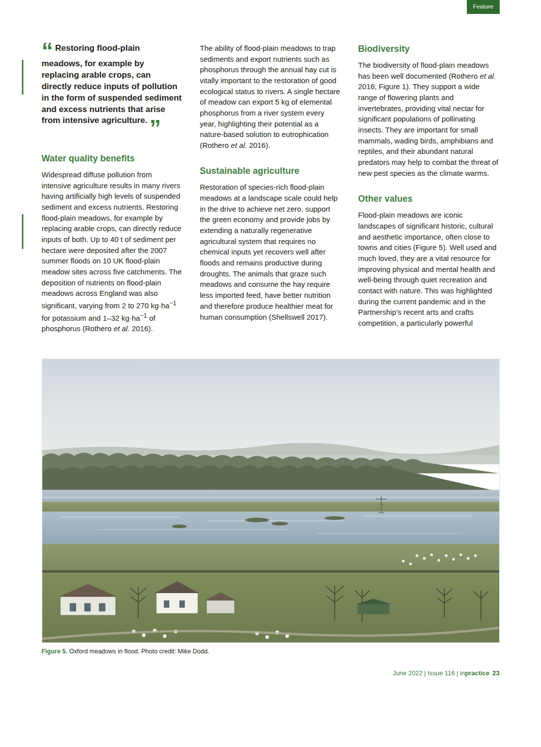Feature
“Restoring flood-plain meadows, for example by replacing arable crops, can directly reduce inputs of pollution in the form of suspended sediment and excess nutrients that arise from intensive agriculture.”
Water quality benefits
Widespread diffuse pollution from intensive agriculture results in many rivers having artificially high levels of suspended sediment and excess nutrients. Restoring flood-plain meadows, for example by replacing arable crops, can directly reduce inputs of both. Up to 40 t of sediment per hectare were deposited after the 2007 summer floods on 10 UK flood-plain meadow sites across five catchments. The deposition of nutrients on flood-plain meadows across England was also significant, varying from 2 to 270 kg·ha−1 for potassium and 1–32 kg·ha−1 of phosphorus (Rothero et al. 2016).
The ability of flood-plain meadows to trap sediments and export nutrients such as phosphorus through the annual hay cut is vitally important to the restoration of good ecological status to rivers. A single hectare of meadow can export 5 kg of elemental phosphorus from a river system every year, highlighting their potential as a nature-based solution to eutrophication (Rothero et al. 2016).
Sustainable agriculture
Restoration of species-rich flood-plain meadows at a landscape scale could help in the drive to achieve net zero, support the green economy and provide jobs by extending a naturally regenerative agricultural system that requires no chemical inputs yet recovers well after floods and remains productive during droughts. The animals that graze such meadows and consume the hay require less imported feed, have better nutrition and therefore produce healthier meat for human consumption (Shellswell 2017).
Biodiversity
The biodiversity of flood-plain meadows has been well documented (Rothero et al. 2016; Figure 1). They support a wide range of flowering plants and invertebrates, providing vital nectar for significant populations of pollinating insects. They are important for small mammals, wading birds, amphibians and reptiles, and their abundant natural predators may help to combat the threat of new pest species as the climate warms.
Other values
Flood-plain meadows are iconic landscapes of significant historic, cultural and aesthetic importance, often close to towns and cities (Figure 5). Well used and much loved, they are a vital resource for improving physical and mental health and well-being through quiet recreation and contact with nature. This was highlighted during the current pandemic and in the Partnership’s recent arts and crafts competition, a particularly powerful
Figure 5. Oxford meadows in flood. Photo credit: Mike Dodd.
June 2022 | Issue 116 | inpractice 23